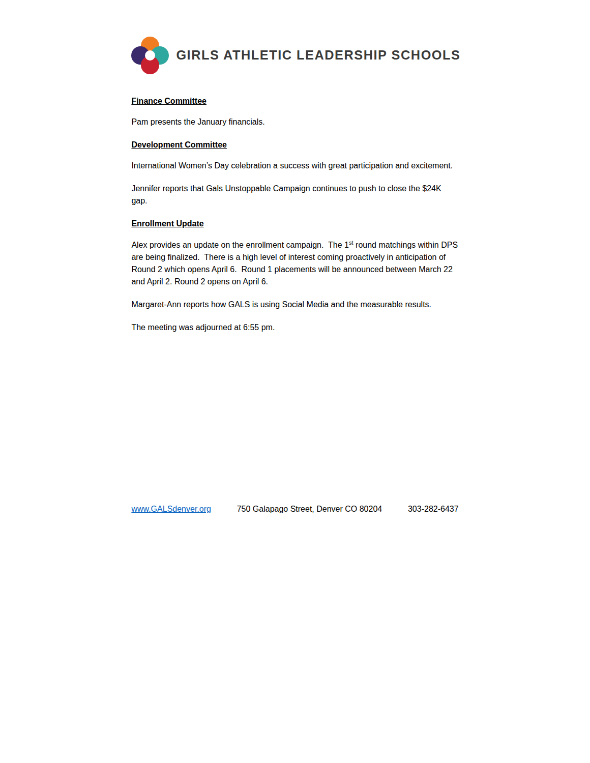GIRLS ATHLETIC LEADERSHIP SCHOOLS
Finance Committee
Pam presents the January financials.
Development Committee
International Women’s Day celebration a success with great participation and excitement.
Jennifer reports that Gals Unstoppable Campaign continues to push to close the $24K gap.
Enrollment Update
Alex provides an update on the enrollment campaign. The 1st round matchings within DPS are being finalized. There is a high level of interest coming proactively in anticipation of Round 2 which opens April 6. Round 1 placements will be announced between March 22 and April 2. Round 2 opens on April 6.
Margaret-Ann reports how GALS is using Social Media and the measurable results.
The meeting was adjourned at 6:55 pm.
www.GALSdenver.org
750 Galapago Street, Denver CO 80204
303-282-6437